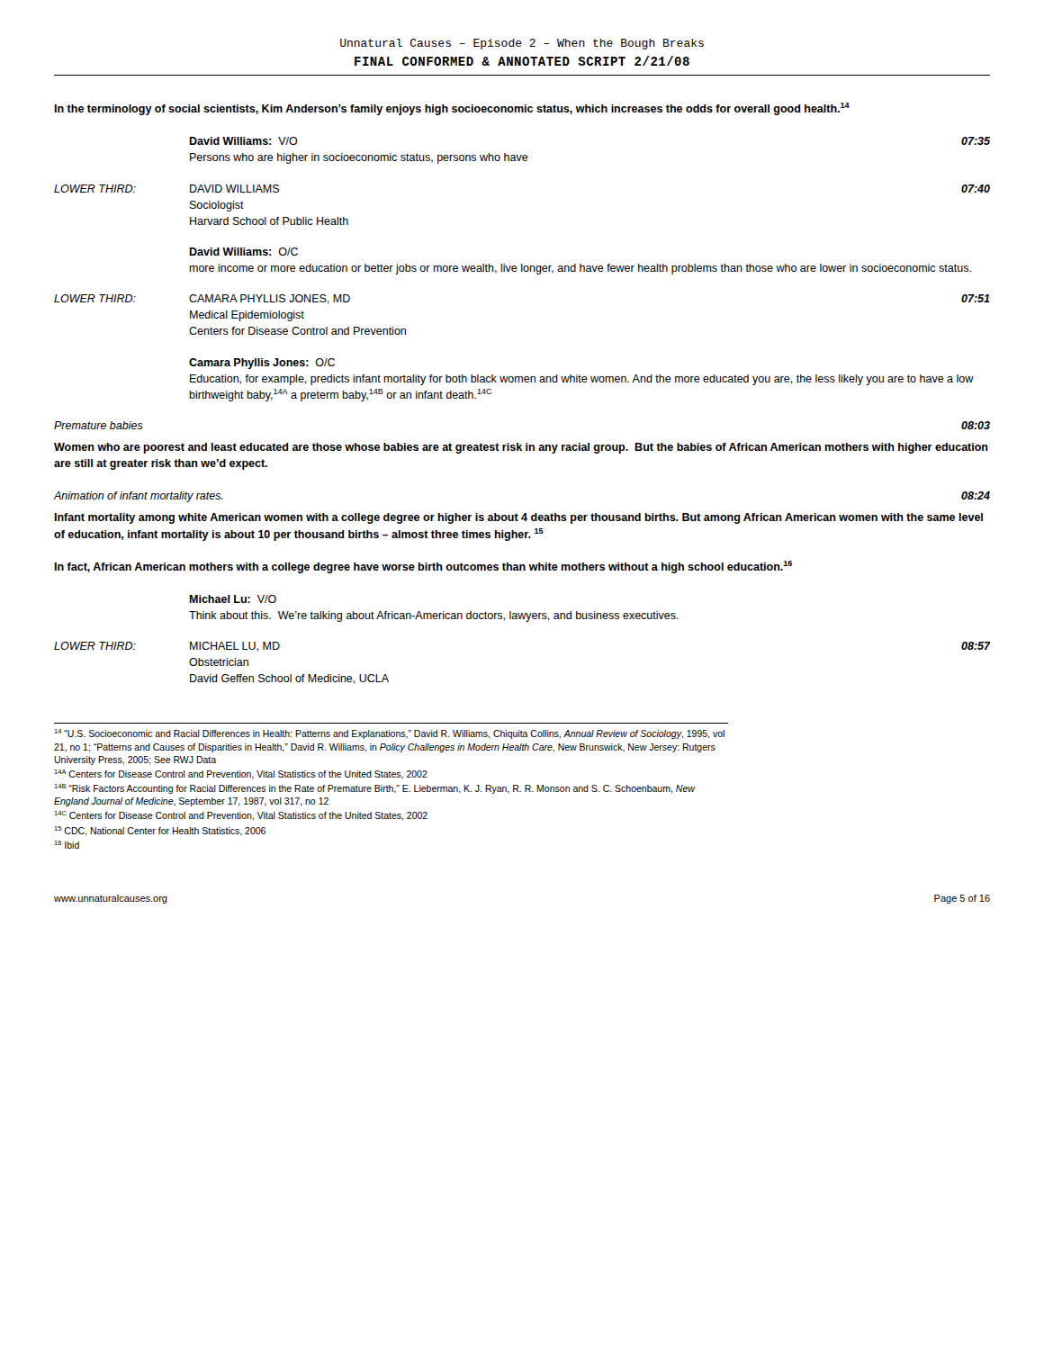Unnatural Causes – Episode 2 – When the Bough Breaks
FINAL CONFORMED & ANNOTATED SCRIPT 2/21/08
In the terminology of social scientists, Kim Anderson’s family enjoys high socioeconomic status, which increases the odds for overall good health.14
07:35 David Williams: V/O
Persons who are higher in socioeconomic status, persons who have
07:40 LOWER THIRD: DAVID WILLIAMS
Sociologist
Harvard School of Public Health
David Williams: O/C
more income or more education or better jobs or more wealth, live longer, and have fewer health problems than those who are lower in socioeconomic status.
07:51 LOWER THIRD: CAMARA PHYLLIS JONES, MD
Medical Epidemiologist
Centers for Disease Control and Prevention
Camara Phyllis Jones: O/C
Education, for example, predicts infant mortality for both black women and white women. And the more educated you are, the less likely you are to have a low birthweight baby,14A a preterm baby,14B or an infant death.14C
08:03
Premature babies
Women who are poorest and least educated are those whose babies are at greatest risk in any racial group. But the babies of African American mothers with higher education are still at greater risk than we’d expect.
08:24
Animation of infant mortality rates.
Infant mortality among white American women with a college degree or higher is about 4 deaths per thousand births. But among African American women with the same level of education, infant mortality is about 10 per thousand births – almost three times higher. 15
In fact, African American mothers with a college degree have worse birth outcomes than white mothers without a high school education.16
Michael Lu: V/O
Think about this. We’re talking about African-American doctors, lawyers, and business executives.
08:57 LOWER THIRD: MICHAEL LU, MD
Obstetrician
David Geffen School of Medicine, UCLA
14 “U.S. Socioeconomic and Racial Differences in Health: Patterns and Explanations,” David R. Williams, Chiquita Collins, Annual Review of Sociology, 1995, vol 21, no 1; “Patterns and Causes of Disparities in Health,” David R. Williams, in Policy Challenges in Modern Health Care, New Brunswick, New Jersey: Rutgers University Press, 2005; See RWJ Data
14A Centers for Disease Control and Prevention, Vital Statistics of the United States, 2002
14B “Risk Factors Accounting for Racial Differences in the Rate of Premature Birth,” E. Lieberman, K. J. Ryan, R. R. Monson and S. C. Schoenbaum, New England Journal of Medicine, September 17, 1987, vol 317, no 12
14C Centers for Disease Control and Prevention, Vital Statistics of the United States, 2002
15 CDC, National Center for Health Statistics, 2006
16 Ibid
www.unnaturalcauses.org Page 5 of 16